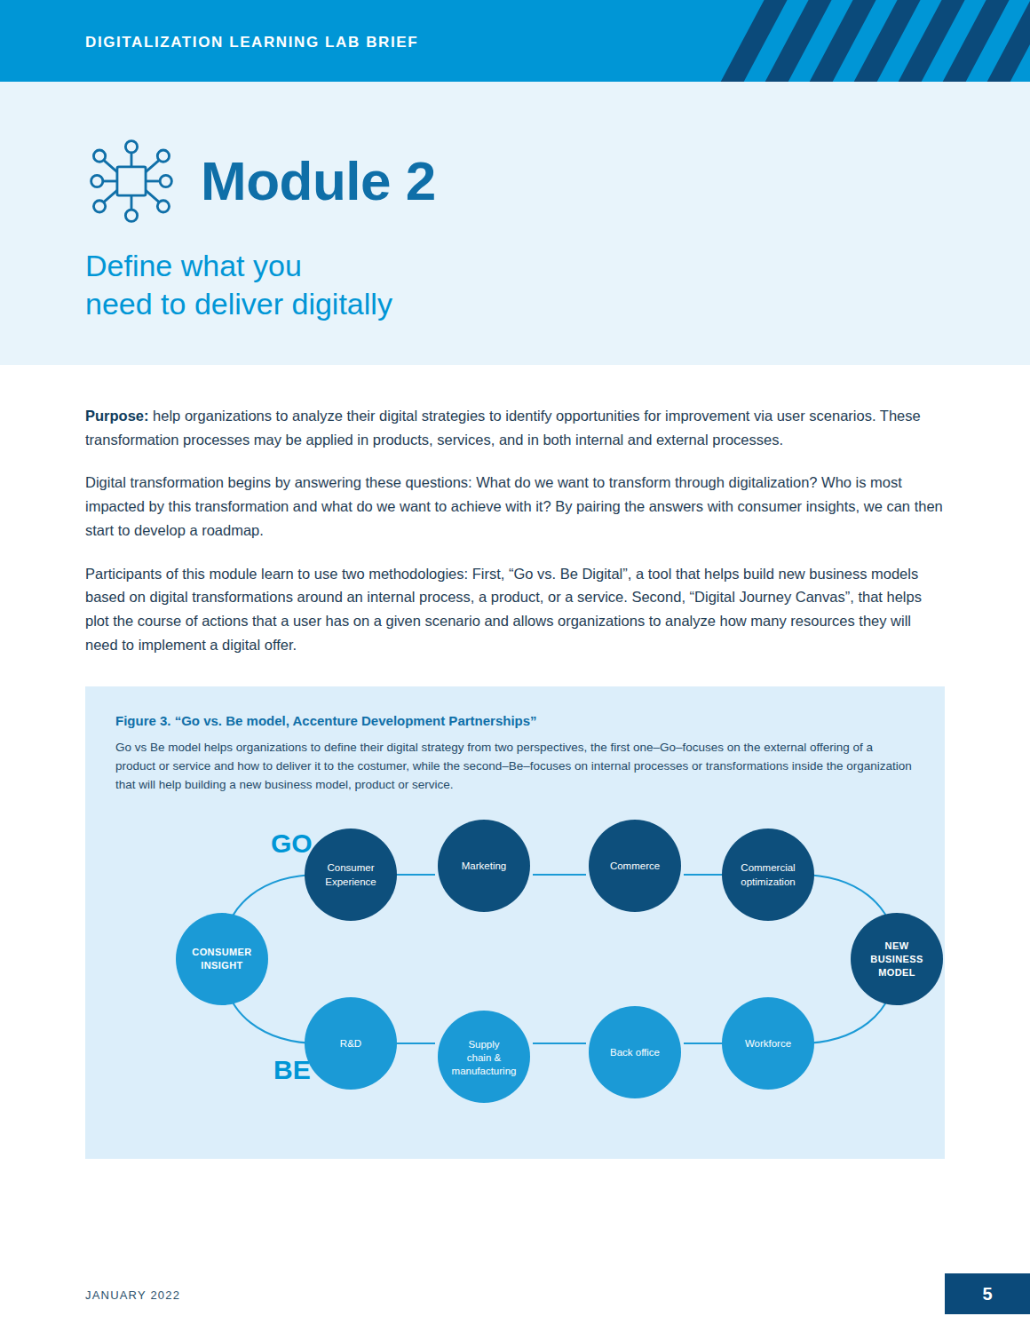Digitalization Learning Lab Brief
Module 2
Define what you
need to deliver digitally
Purpose: help organizations to analyze their digital strategies to identify opportunities for improvement via user scenarios. These transformation processes may be applied in products, services, and in both internal and external processes.
Digital transformation begins by answering these questions: What do we want to transform through digitalization? Who is most impacted by this transformation and what do we want to achieve with it? By pairing the answers with consumer insights, we can then start to develop a roadmap.
Participants of this module learn to use two methodologies: First, “Go vs. Be Digital”, a tool that helps build new business models based on digital transformations around an internal process, a product, or a service. Second, “Digital Journey Canvas”, that helps plot the course of actions that a user has on a given scenario and allows organizations to analyze how many resources they will need to implement a digital offer.
Figure 3. “Go vs. Be model, Accenture Development Partnerships”
Go vs Be model helps organizations to define their digital strategy from two perspectives, the first one–Go–focuses on the external offering of a product or service and how to deliver it to the costumer, while the second–Be–focuses on internal processes or transformations inside the organization that will help building a new business model, product or service.
GO BE CONSUMER INSIGHT NEW BUSINESS MODEL Consumer Experience Marketing Commerce Commercial optimization R&D Supply chain & manufacturing Back office Workforce
JANUARY 2022
5